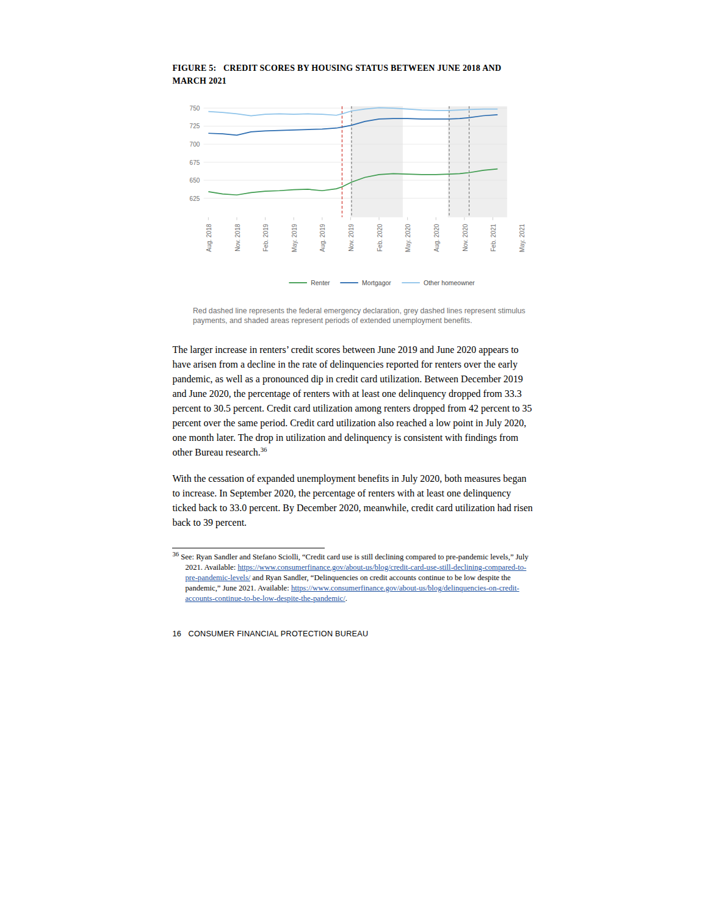FIGURE 5: CREDIT SCORES BY HOUSING STATUS BETWEEN JUNE 2018 AND MARCH 2021
750 725 700 675 650 625 Aug. 2018 Nov. 2018 Feb. 2019 May. 2019 Aug. 2019 Nov. 2019 Feb. 2020 May. 2020 Aug. 2020 Nov. 2020 Feb. 2021 May. 2021 Renter Mortgagor Other homeowner
Red dashed line represents the federal emergency declaration, grey dashed lines represent stimulus payments, and shaded areas represent periods of extended unemployment benefits.
The larger increase in renters’ credit scores between June 2019 and June 2020 appears to have arisen from a decline in the rate of delinquencies reported for renters over the early pandemic, as well as a pronounced dip in credit card utilization. Between December 2019 and June 2020, the percentage of renters with at least one delinquency dropped from 33.3 percent to 30.5 percent. Credit card utilization among renters dropped from 42 percent to 35 percent over the same period. Credit card utilization also reached a low point in July 2020, one month later. The drop in utilization and delinquency is consistent with findings from other Bureau research.36
With the cessation of expanded unemployment benefits in July 2020, both measures began to increase. In September 2020, the percentage of renters with at least one delinquency ticked back to 33.0 percent. By December 2020, meanwhile, credit card utilization had risen back to 39 percent.
36 See: Ryan Sandler and Stefano Sciolli, “Credit card use is still declining compared to pre-pandemic levels,” July 2021. Available: https://www.consumerfinance.gov/about-us/blog/credit-card-use-still-declining-compared-to-pre-pandemic-levels/ and Ryan Sandler, “Delinquencies on credit accounts continue to be low despite the pandemic,” June 2021. Available: https://www.consumerfinance.gov/about-us/blog/delinquencies-on-credit-accounts-continue-to-be-low-despite-the-pandemic/.
16 CONSUMER FINANCIAL PROTECTION BUREAU